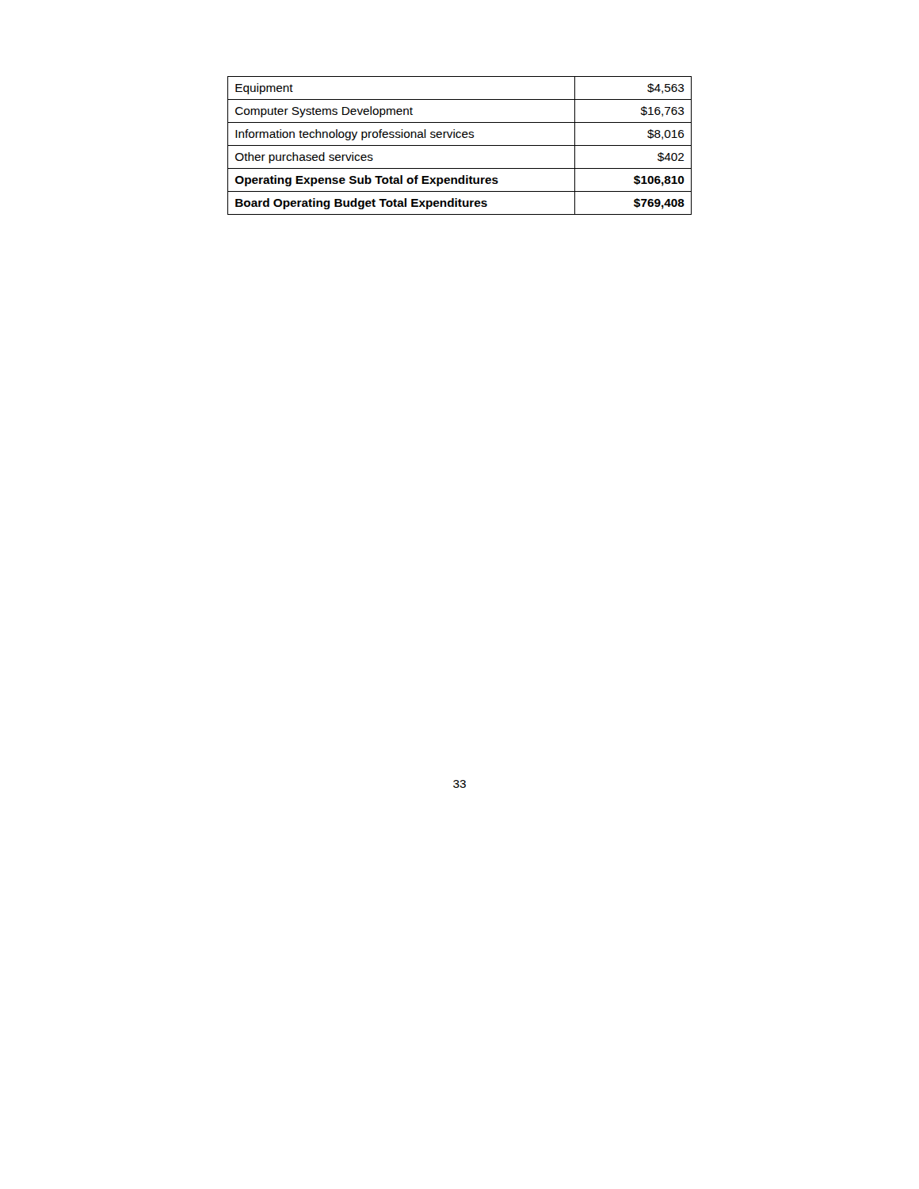| Equipment | $4,563 |
| Computer Systems Development | $16,763 |
| Information technology professional services | $8,016 |
| Other purchased services | $402 |
| Operating Expense Sub Total of Expenditures | $106,810 |
| Board Operating Budget Total Expenditures | $769,408 |
33